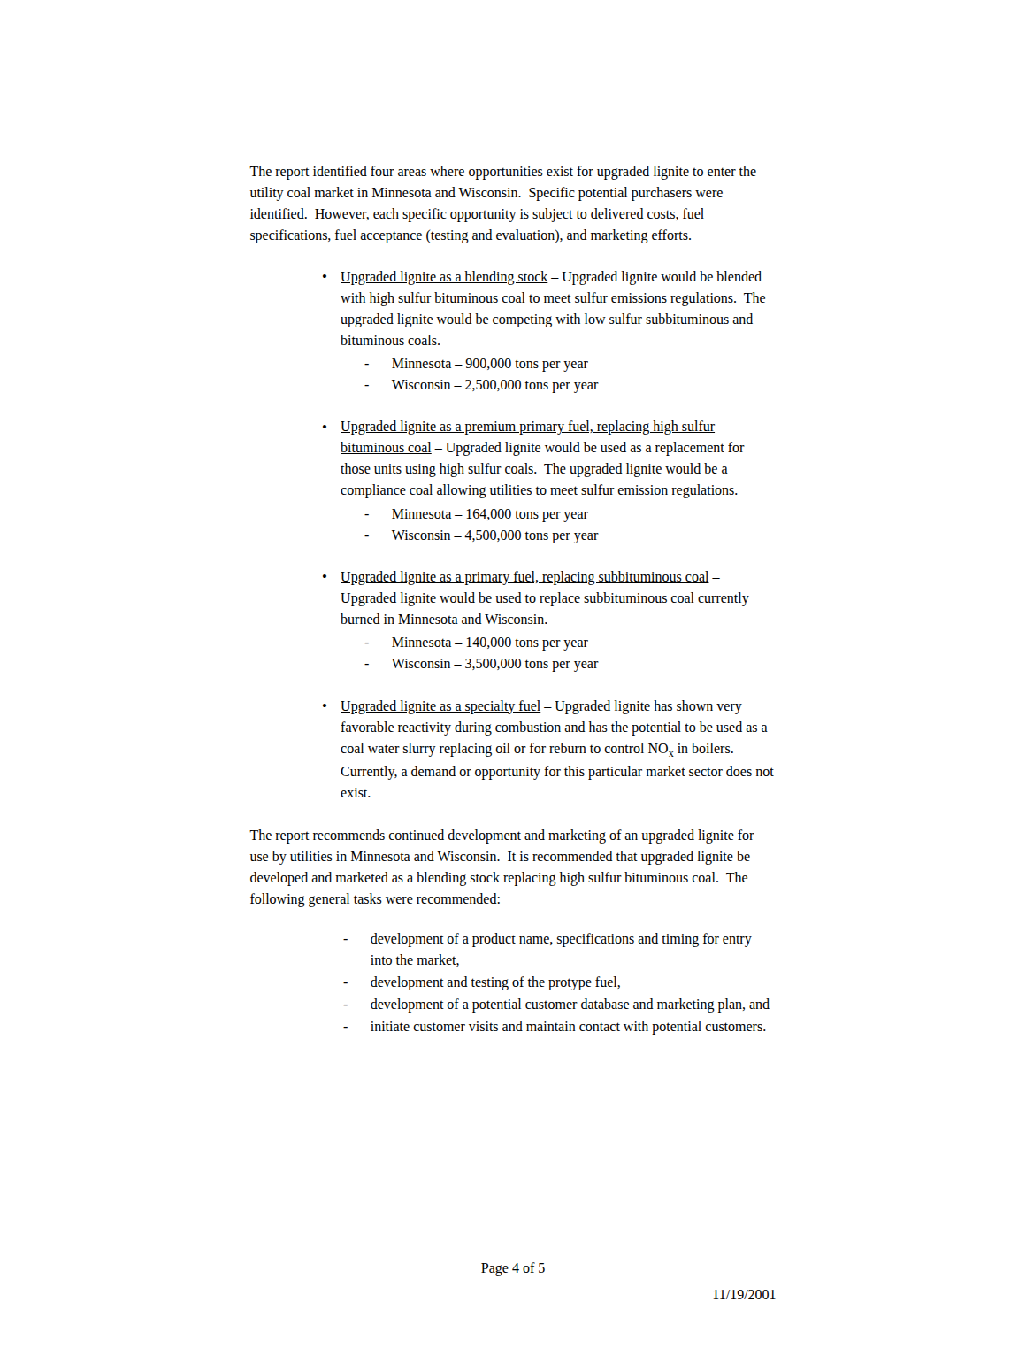The report identified four areas where opportunities exist for upgraded lignite to enter the utility coal market in Minnesota and Wisconsin. Specific potential purchasers were identified. However, each specific opportunity is subject to delivered costs, fuel specifications, fuel acceptance (testing and evaluation), and marketing efforts.
Upgraded lignite as a blending stock – Upgraded lignite would be blended with high sulfur bituminous coal to meet sulfur emissions regulations. The upgraded lignite would be competing with low sulfur subbituminous and bituminous coals.
Minnesota – 900,000 tons per year
Wisconsin – 2,500,000 tons per year
Upgraded lignite as a premium primary fuel, replacing high sulfur bituminous coal – Upgraded lignite would be used as a replacement for those units using high sulfur coals. The upgraded lignite would be a compliance coal allowing utilities to meet sulfur emission regulations.
Minnesota – 164,000 tons per year
Wisconsin – 4,500,000 tons per year
Upgraded lignite as a primary fuel, replacing subbituminous coal – Upgraded lignite would be used to replace subbituminous coal currently burned in Minnesota and Wisconsin.
Minnesota – 140,000 tons per year
Wisconsin – 3,500,000 tons per year
Upgraded lignite as a specialty fuel – Upgraded lignite has shown very favorable reactivity during combustion and has the potential to be used as a coal water slurry replacing oil or for reburn to control NOx in boilers. Currently, a demand or opportunity for this particular market sector does not exist.
The report recommends continued development and marketing of an upgraded lignite for use by utilities in Minnesota and Wisconsin. It is recommended that upgraded lignite be developed and marketed as a blending stock replacing high sulfur bituminous coal. The following general tasks were recommended:
development of a product name, specifications and timing for entry into the market,
development and testing of the protype fuel,
development of a potential customer database and marketing plan, and
initiate customer visits and maintain contact with potential customers.
Page 4 of 5
11/19/2001